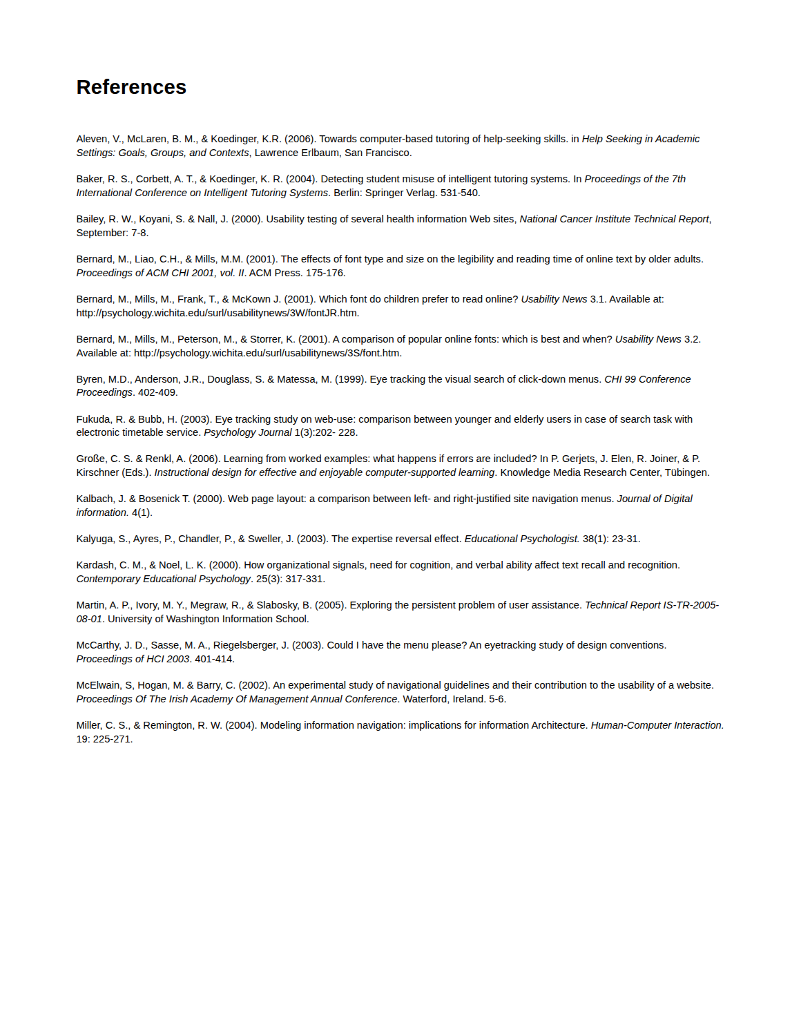References
Aleven, V., McLaren, B. M., & Koedinger, K.R. (2006). Towards computer-based tutoring of help-seeking skills. in Help Seeking in Academic Settings: Goals, Groups, and Contexts, Lawrence Erlbaum, San Francisco.
Baker, R. S., Corbett, A. T., & Koedinger, K. R. (2004). Detecting student misuse of intelligent tutoring systems. In Proceedings of the 7th International Conference on Intelligent Tutoring Systems. Berlin: Springer Verlag. 531-540.
Bailey, R. W., Koyani, S. & Nall, J. (2000). Usability testing of several health information Web sites, National Cancer Institute Technical Report, September: 7-8.
Bernard, M., Liao, C.H., & Mills, M.M. (2001). The effects of font type and size on the legibility and reading time of online text by older adults. Proceedings of ACM CHI 2001, vol. II. ACM Press. 175-176.
Bernard, M., Mills, M., Frank, T., & McKown J. (2001). Which font do children prefer to read online? Usability News 3.1. Available at: http://psychology.wichita.edu/surl/usabilitynews/3W/fontJR.htm.
Bernard, M., Mills, M., Peterson, M., & Storrer, K. (2001). A comparison of popular online fonts: which is best and when? Usability News 3.2. Available at: http://psychology.wichita.edu/surl/usabilitynews/3S/font.htm.
Byren, M.D., Anderson, J.R., Douglass, S. & Matessa, M. (1999). Eye tracking the visual search of click-down menus. CHI 99 Conference Proceedings. 402-409.
Fukuda, R. & Bubb, H. (2003). Eye tracking study on web-use: comparison between younger and elderly users in case of search task with electronic timetable service. Psychology Journal 1(3):202- 228.
Große, C. S. & Renkl, A. (2006). Learning from worked examples: what happens if errors are included? In P. Gerjets, J. Elen, R. Joiner, & P. Kirschner (Eds.). Instructional design for effective and enjoyable computer-supported learning. Knowledge Media Research Center, Tübingen.
Kalbach, J. & Bosenick T. (2000). Web page layout: a comparison between left- and right-justified site navigation menus. Journal of Digital information. 4(1).
Kalyuga, S., Ayres, P., Chandler, P., & Sweller, J. (2003). The expertise reversal effect. Educational Psychologist. 38(1): 23-31.
Kardash, C. M., & Noel, L. K. (2000). How organizational signals, need for cognition, and verbal ability affect text recall and recognition. Contemporary Educational Psychology. 25(3): 317-331.
Martin, A. P., Ivory, M. Y., Megraw, R., & Slabosky, B. (2005). Exploring the persistent problem of user assistance. Technical Report IS-TR-2005-08-01. University of Washington Information School.
McCarthy, J. D., Sasse, M. A., Riegelsberger, J. (2003). Could I have the menu please? An eyetracking study of design conventions. Proceedings of HCI 2003. 401-414.
McElwain, S, Hogan, M. & Barry, C. (2002). An experimental study of navigational guidelines and their contribution to the usability of a website. Proceedings Of The Irish Academy Of Management Annual Conference. Waterford, Ireland. 5-6.
Miller, C. S., & Remington, R. W. (2004). Modeling information navigation: implications for information Architecture. Human-Computer Interaction. 19: 225-271.